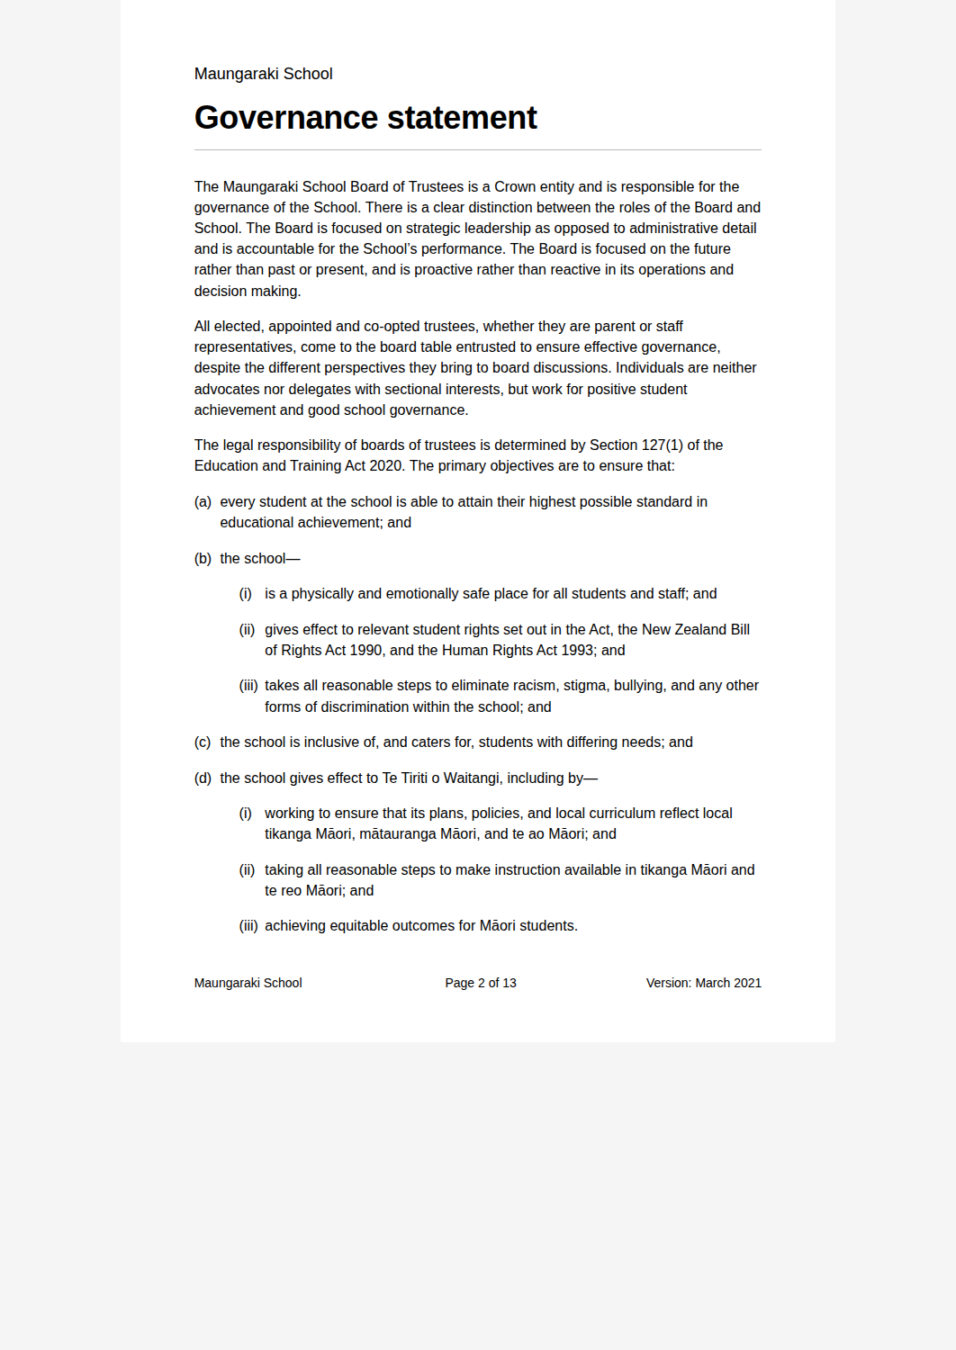Maungaraki School
Governance statement
The Maungaraki School Board of Trustees is a Crown entity and is responsible for the governance of the School. There is a clear distinction between the roles of the Board and School. The Board is focused on strategic leadership as opposed to administrative detail and is accountable for the School’s performance. The Board is focused on the future rather than past or present, and is proactive rather than reactive in its operations and decision making.
All elected, appointed and co-opted trustees, whether they are parent or staff representatives, come to the board table entrusted to ensure effective governance, despite the different perspectives they bring to board discussions. Individuals are neither advocates nor delegates with sectional interests, but work for positive student achievement and good school governance.
The legal responsibility of boards of trustees is determined by Section 127(1) of the Education and Training Act 2020. The primary objectives are to ensure that:
(a) every student at the school is able to attain their highest possible standard in educational achievement; and
(b) the school—
(i) is a physically and emotionally safe place for all students and staff; and
(ii) gives effect to relevant student rights set out in the Act, the New Zealand Bill of Rights Act 1990, and the Human Rights Act 1993; and
(iii) takes all reasonable steps to eliminate racism, stigma, bullying, and any other forms of discrimination within the school; and
(c) the school is inclusive of, and caters for, students with differing needs; and
(d) the school gives effect to Te Tiriti o Waitangi, including by—
(i) working to ensure that its plans, policies, and local curriculum reflect local tikanga Māori, mātauranga Māori, and te ao Māori; and
(ii) taking all reasonable steps to make instruction available in tikanga Māori and te reo Māori; and
(iii) achieving equitable outcomes for Māori students.
Maungaraki School
Page 2 of 13
Version: March 2021